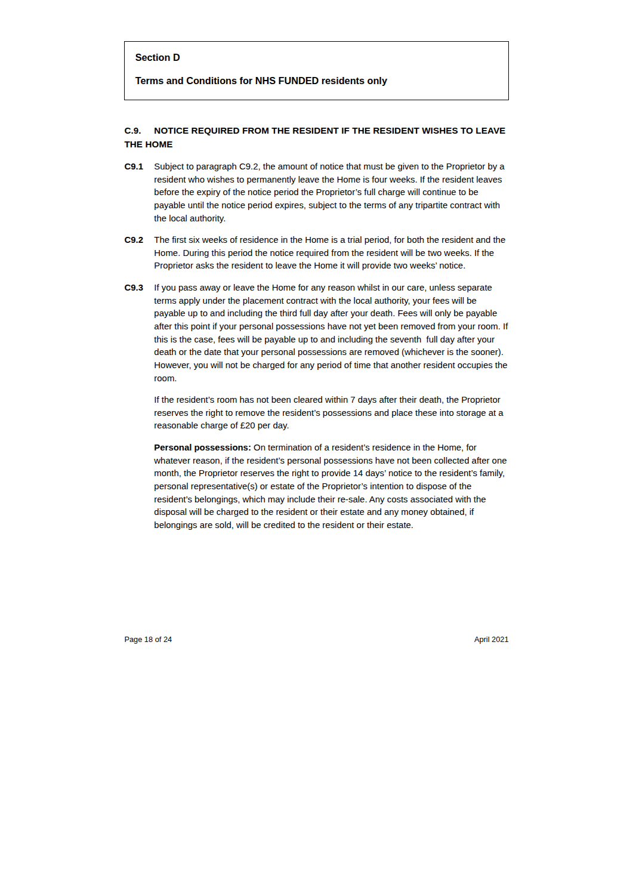Section D
Terms and Conditions for NHS FUNDED residents only
C.9. NOTICE REQUIRED FROM THE RESIDENT IF THE RESIDENT WISHES TO LEAVE THE HOME
C9.1
Subject to paragraph C9.2, the amount of notice that must be given to the Proprietor by a resident who wishes to permanently leave the Home is four weeks. If the resident leaves before the expiry of the notice period the Proprietor’s full charge will continue to be payable until the notice period expires, subject to the terms of any tripartite contract with the local authority.
C9.2
The first six weeks of residence in the Home is a trial period, for both the resident and the Home. During this period the notice required from the resident will be two weeks. If the Proprietor asks the resident to leave the Home it will provide two weeks’ notice.
C9.3
If you pass away or leave the Home for any reason whilst in our care, unless separate terms apply under the placement contract with the local authority, your fees will be payable up to and including the third full day after your death. Fees will only be payable after this point if your personal possessions have not yet been removed from your room. If this is the case, fees will be payable up to and including the seventh full day after your death or the date that your personal possessions are removed (whichever is the sooner). However, you will not be charged for any period of time that another resident occupies the room.
If the resident’s room has not been cleared within 7 days after their death, the Proprietor reserves the right to remove the resident’s possessions and place these into storage at a reasonable charge of £20 per day.
Personal possessions: On termination of a resident’s residence in the Home, for whatever reason, if the resident’s personal possessions have not been collected after one month, the Proprietor reserves the right to provide 14 days’ notice to the resident’s family, personal representative(s) or estate of the Proprietor’s intention to dispose of the resident’s belongings, which may include their re-sale. Any costs associated with the disposal will be charged to the resident or their estate and any money obtained, if belongings are sold, will be credited to the resident or their estate.
Page 18 of 24
April 2021